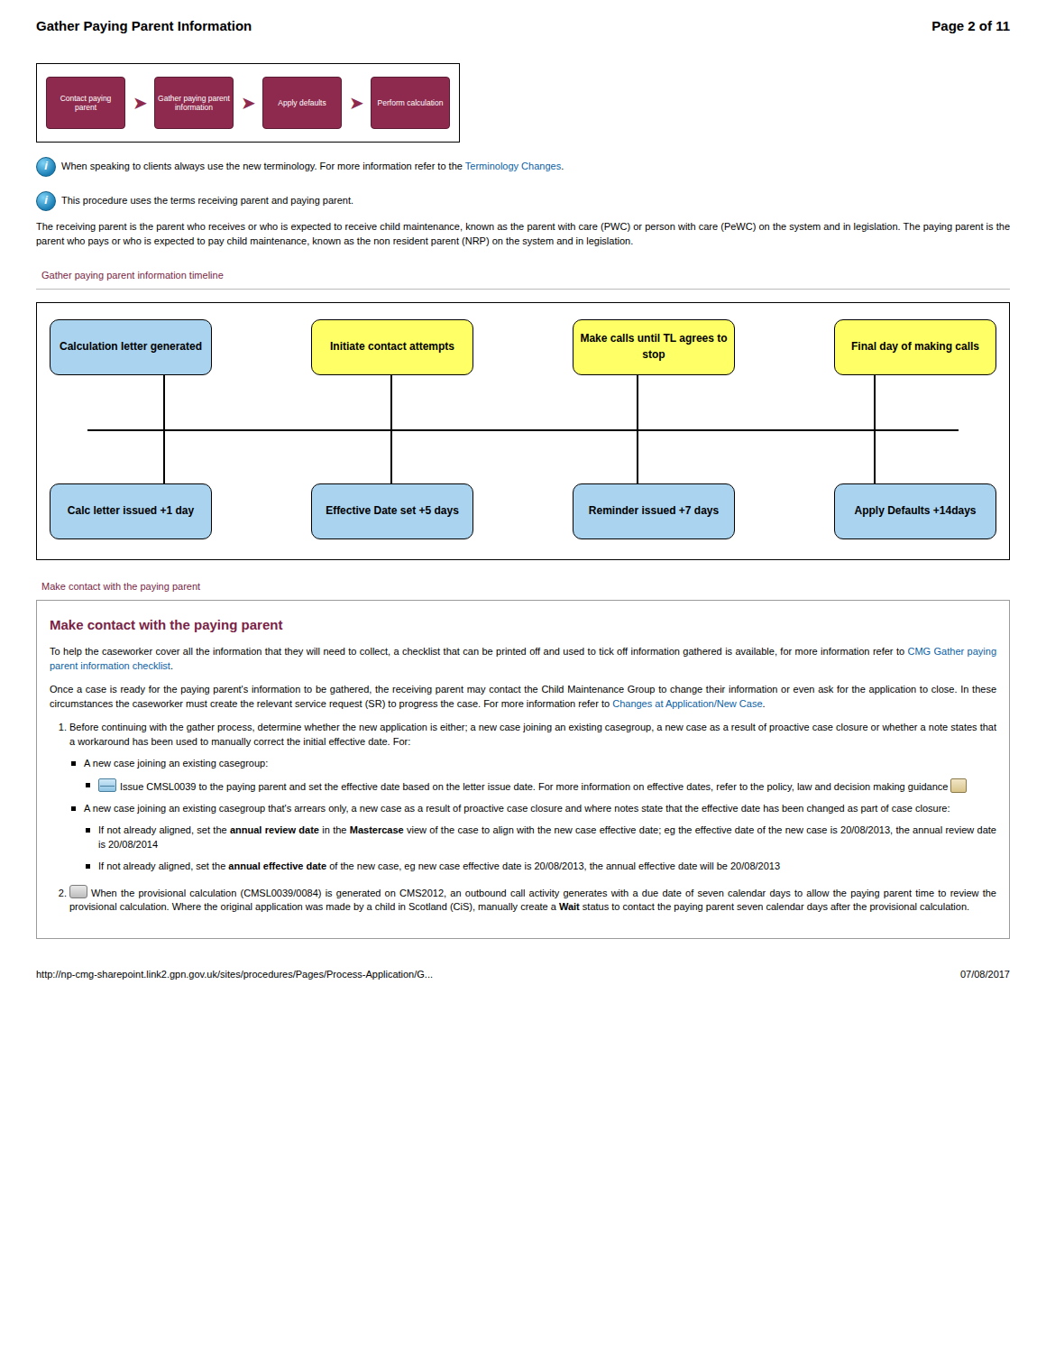Gather Paying Parent Information
Page 2 of 11
Contact paying parent
➤
Gather paying parent information
➤
Apply defaults
➤
Perform calculation
i
When speaking to clients always use the new terminology. For more information refer to the Terminology Changes.
i
This procedure uses the terms receiving parent and paying parent.
The receiving parent is the parent who receives or who is expected to receive child maintenance, known as the parent with care (PWC) or person with care (PeWC) on the system and in legislation. The paying parent is the parent who pays or who is expected to pay child maintenance, known as the non resident parent (NRP) on the system and in legislation.
Gather paying parent information timeline
Calculation letter generated
Initiate contact attempts
Make calls until TL agrees to stop
Final day of making calls
Calc letter issued +1 day
Effective Date set +5 days
Reminder issued +7 days
Apply Defaults +14days
Make contact with the paying parent
Make contact with the paying parent
To help the caseworker cover all the information that they will need to collect, a checklist that can be printed off and used to tick off information gathered is available, for more information refer to CMG Gather paying parent information checklist.
Once a case is ready for the paying parent's information to be gathered, the receiving parent may contact the Child Maintenance Group to change their information or even ask for the application to close. In these circumstances the caseworker must create the relevant service request (SR) to progress the case. For more information refer to Changes at Application/New Case.
Before continuing with the gather process, determine whether the new application is either; a new case joining an existing casegroup, a new case as a result of proactive case closure or whether a note states that a workaround has been used to manually correct the initial effective date. For:
A new case joining an existing casegroup:
Issue CMSL0039 to the paying parent and set the effective date based on the letter issue date. For more information on effective dates, refer to the policy, law and decision making guidance
A new case joining an existing casegroup that's arrears only, a new case as a result of proactive case closure and where notes state that the effective date has been changed as part of case closure:
If not already aligned, set the annual review date in the Mastercase view of the case to align with the new case effective date; eg the effective date of the new case is 20/08/2013, the annual review date is 20/08/2014
If not already aligned, set the annual effective date of the new case, eg new case effective date is 20/08/2013, the annual effective date will be 20/08/2013
When the provisional calculation (CMSL0039/0084) is generated on CMS2012, an outbound call activity generates with a due date of seven calendar days to allow the paying parent time to review the provisional calculation. Where the original application was made by a child in Scotland (CiS), manually create a Wait status to contact the paying parent seven calendar days after the provisional calculation.
http://np-cmg-sharepoint.link2.gpn.gov.uk/sites/procedures/Pages/Process-Application/G...
07/08/2017